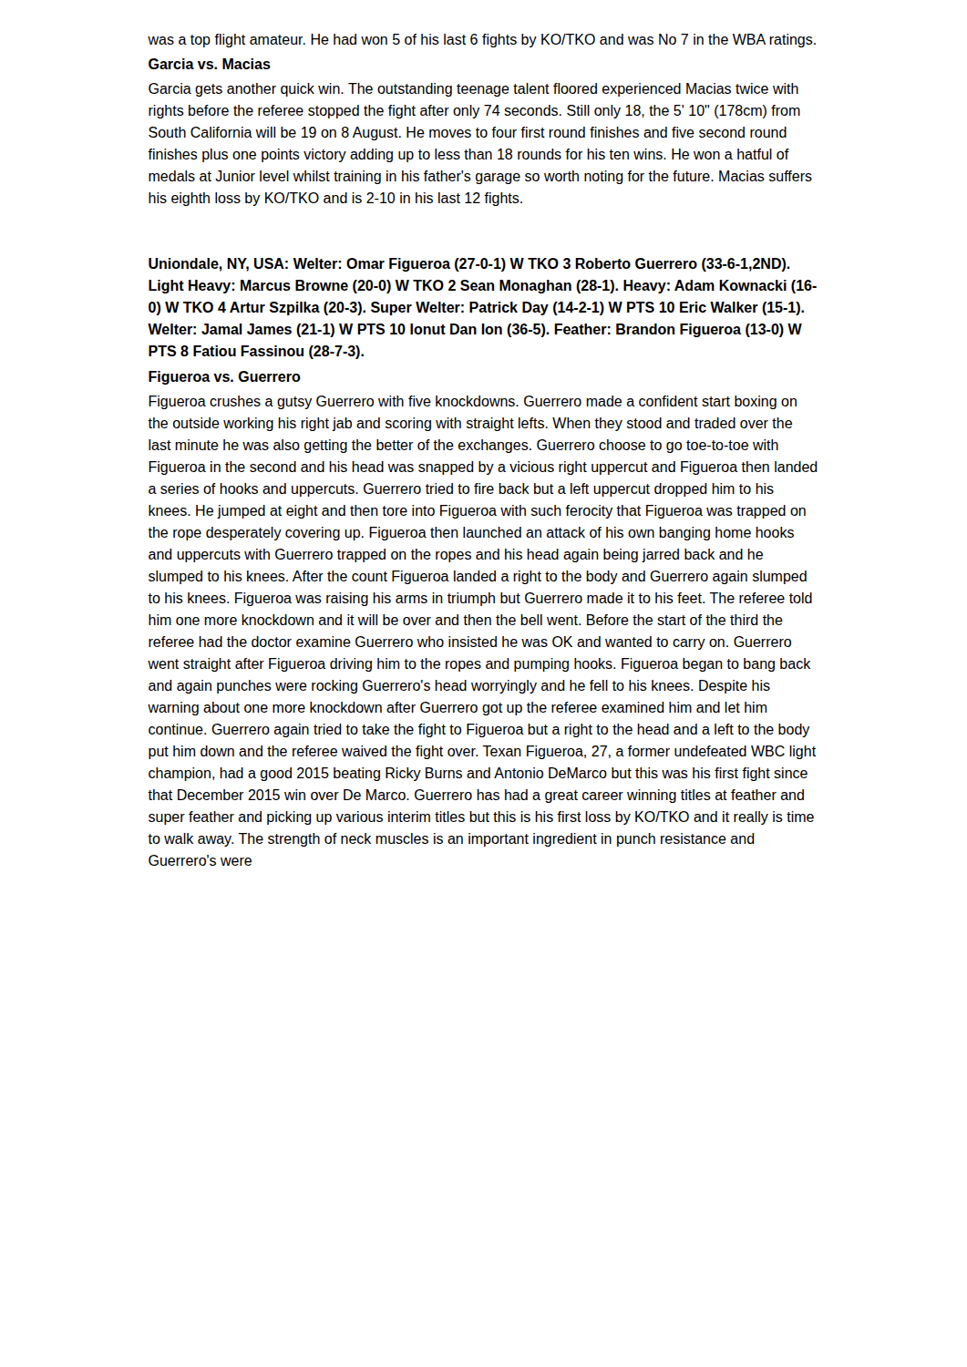was a top flight amateur. He had won 5 of his last 6 fights by KO/TKO and was No 7 in the WBA ratings.
Garcia vs. Macias
Garcia gets another quick win. The outstanding teenage talent floored experienced Macias twice with rights before the referee stopped the fight after only 74 seconds. Still only 18, the 5' 10" (178cm) from South California will be 19 on 8 August. He moves to four first round finishes and five second round finishes plus one points victory adding up to less than 18 rounds for his ten wins. He won a hatful of medals at Junior level whilst training in his father's garage so worth noting for the future. Macias suffers his eighth loss by KO/TKO and is 2-10 in his last 12 fights.
Uniondale, NY, USA: Welter: Omar Figueroa (27-0-1) W TKO 3 Roberto Guerrero (33-6-1,2ND). Light Heavy: Marcus Browne (20-0) W TKO 2 Sean Monaghan (28-1). Heavy: Adam Kownacki (16-0) W TKO 4 Artur Szpilka (20-3). Super Welter: Patrick Day (14-2-1) W PTS 10 Eric Walker (15-1). Welter: Jamal James (21-1) W PTS 10 Ionut Dan Ion (36-5). Feather: Brandon Figueroa (13-0) W PTS 8 Fatiou Fassinou (28-7-3).
Figueroa vs. Guerrero
Figueroa crushes a gutsy Guerrero with five knockdowns. Guerrero made a confident start boxing on the outside working his right jab and scoring with straight lefts. When they stood and traded over the last minute he was also getting the better of the exchanges. Guerrero choose to go toe-to-toe with Figueroa in the second and his head was snapped by a vicious right uppercut and Figueroa then landed a series of hooks and uppercuts. Guerrero tried to fire back but a left uppercut dropped him to his knees. He jumped at eight and then tore into Figueroa with such ferocity that Figueroa was trapped on the rope desperately covering up. Figueroa then launched an attack of his own banging home hooks and uppercuts with Guerrero trapped on the ropes and his head again being jarred back and he slumped to his knees. After the count Figueroa landed a right to the body and Guerrero again slumped to his knees. Figueroa was raising his arms in triumph but Guerrero made it to his feet. The referee told him one more knockdown and it will be over and then the bell went. Before the start of the third the referee had the doctor examine Guerrero who insisted he was OK and wanted to carry on. Guerrero went straight after Figueroa driving him to the ropes and pumping hooks. Figueroa began to bang back and again punches were rocking Guerrero's head worryingly and he fell to his knees. Despite his warning about one more knockdown after Guerrero got up the referee examined him and let him continue. Guerrero again tried to take the fight to Figueroa but a right to the head and a left to the body put him down and the referee waived the fight over. Texan Figueroa, 27, a former undefeated WBC light champion, had a good 2015 beating Ricky Burns and Antonio DeMarco but this was his first fight since that December 2015 win over De Marco. Guerrero has had a great career winning titles at feather and super feather and picking up various interim titles but this is his first loss by KO/TKO and it really is time to walk away. The strength of neck muscles is an important ingredient in punch resistance and Guerrero's were